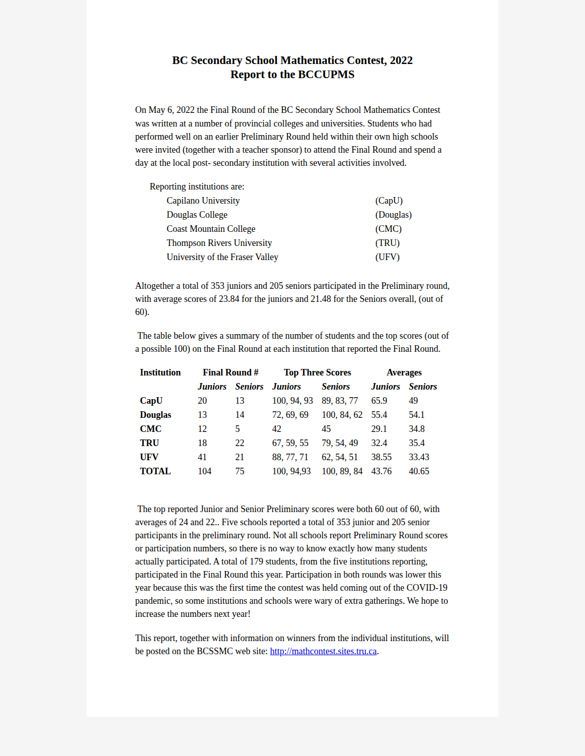BC Secondary School Mathematics Contest, 2022
Report to the BCCUPMS
On May 6, 2022 the Final Round of the BC Secondary School Mathematics Contest was written at a number of provincial colleges and universities. Students who had performed well on an earlier Preliminary Round held within their own high schools were invited (together with a teacher sponsor) to attend the Final Round and spend a day at the local post- secondary institution with several activities involved.
Reporting institutions are:
| Capilano University | (CapU) |
| Douglas College | (Douglas) |
| Coast Mountain College | (CMC) |
| Thompson Rivers University | (TRU) |
| University of the Fraser Valley | (UFV) |
Altogether a total of 353 juniors and 205 seniors participated in the Preliminary round, with average scores of 23.84 for the juniors and 21.48 for the Seniors overall, (out of 60).
The table below gives a summary of the number of students and the top scores (out of a possible 100) on the Final Round at each institution that reported the Final Round.
| Institution | Final Round # | Top Three Scores | Averages |
| --- | --- | --- | --- |
| | Juniors | Seniors | Juniors | Seniors | Juniors | Seniors |
| CapU | 20 | 13 | 100, 94, 93 | 89, 83, 77 | 65.9 | 49 |
| Douglas | 13 | 14 | 72, 69, 69 | 100, 84, 62 | 55.4 | 54.1 |
| CMC | 12 | 5 | 42 | 45 | 29.1 | 34.8 |
| TRU | 18 | 22 | 67, 59, 55 | 79, 54, 49 | 32.4 | 35.4 |
| UFV | 41 | 21 | 88, 77, 71 | 62, 54, 51 | 38.55 | 33.43 |
| TOTAL | 104 | 75 | 100, 94,93 | 100, 89, 84 | 43.76 | 40.65 |
The top reported Junior and Senior Preliminary scores were both 60 out of 60, with averages of 24 and 22.. Five schools reported a total of 353 junior and 205 senior participants in the preliminary round. Not all schools report Preliminary Round scores or participation numbers, so there is no way to know exactly how many students actually participated. A total of 179 students, from the five institutions reporting, participated in the Final Round this year. Participation in both rounds was lower this year because this was the first time the contest was held coming out of the COVID-19 pandemic, so some institutions and schools were wary of extra gatherings. We hope to increase the numbers next year!
This report, together with information on winners from the individual institutions, will be posted on the BCSSMC web site: http://mathcontest.sites.tru.ca.